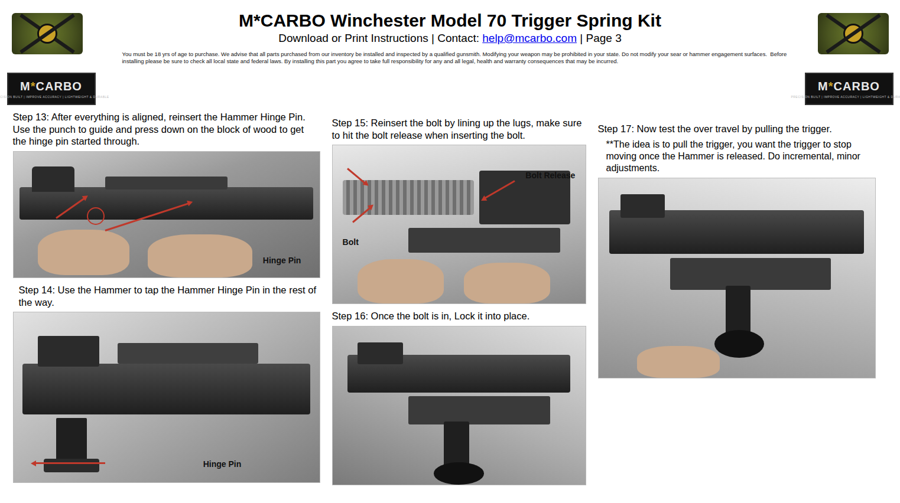M*CARBO
PRECISION BUILT | IMPROVE ACCURACY | LIGHTWEIGHT & DURABLE
M*CARBO
PRECISION BUILT | IMPROVE ACCURACY | LIGHTWEIGHT & DURABLE
M*CARBO Winchester Model 70 Trigger Spring Kit
Download or Print Instructions | Contact: help@mcarbo.com | Page 3
You must be 18 yrs of age to purchase. We advise that all parts purchased from our inventory be installed and inspected by a qualified gunsmith. Modifying your weapon may be prohibited in your state. Do not modify your sear or hammer engagement surfaces. Before installing please be sure to check all local state and federal laws. By installing this part you agree to take full responsibility for any and all legal, health and warranty consequences that may be incurred.
Step 13: After everything is aligned, reinsert the Hammer Hinge Pin. Use the punch to guide and press down on the block of wood to get the hinge pin started through.
Hinge Pin
Step 14: Use the Hammer to tap the Hammer Hinge Pin in the rest of the way.
Hinge Pin
Step 15: Reinsert the bolt by lining up the lugs, make sure to hit the bolt release when inserting the bolt.
Bolt Release
Bolt
Step 16: Once the bolt is in, Lock it into place.
Step 17: Now test the over travel by pulling the trigger.
**The idea is to pull the trigger, you want the trigger to stop moving once the Hammer is released. Do incremental, minor adjustments.